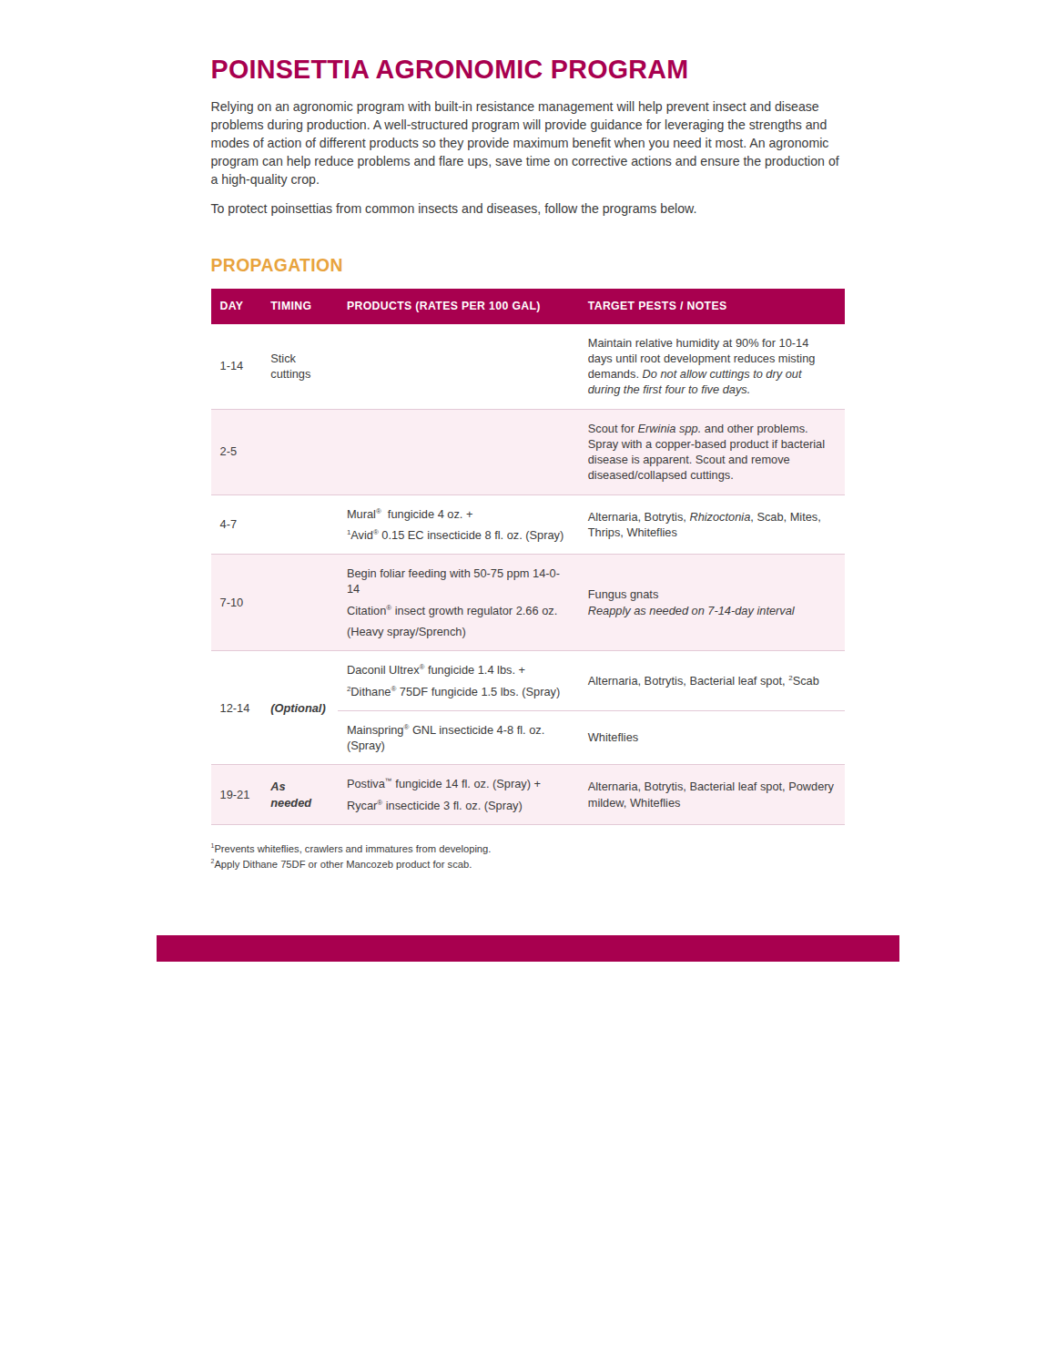POINSETTIA AGRONOMIC PROGRAM
Relying on an agronomic program with built-in resistance management will help prevent insect and disease problems during production. A well-structured program will provide guidance for leveraging the strengths and modes of action of different products so they provide maximum benefit when you need it most. An agronomic program can help reduce problems and flare ups, save time on corrective actions and ensure the production of a high-quality crop.
To protect poinsettias from common insects and diseases, follow the programs below.
PROPAGATION
| DAY | TIMING | PRODUCTS (RATES PER 100 GAL) | TARGET PESTS / NOTES |
| --- | --- | --- | --- |
| 1-14 | Stick cuttings | | Maintain relative humidity at 90% for 10-14 days until root development reduces misting demands. Do not allow cuttings to dry out during the first four to five days. |
| 2-5 | | | Scout for Erwinia spp. and other problems. Spray with a copper-based product if bacterial disease is apparent. Scout and remove diseased/collapsed cuttings. |
| 4-7 | | Mural ® fungicide 4 oz. + 1 Avid ® 0.15 EC insecticide 8 fl. oz. (Spray) | Alternaria, Botrytis, Rhizoctonia , Scab, Mites, Thrips, Whiteflies |
| 7-10 | | Begin foliar feeding with 50-75 ppm 14-0-14 Citation ® insect growth regulator 2.66 oz. (Heavy spray/Sprench) | Fungus gnats Reapply as needed on 7-14-day interval |
| 12-14 | (Optional) | Daconil Ultrex ® fungicide 1.4 lbs. + 2 Dithane ® 75DF fungicide 1.5 lbs. (Spray) | Alternaria, Botrytis, Bacterial leaf spot, 2 Scab |
| Mainspring ® GNL insecticide 4-8 fl. oz. (Spray) | Whiteflies |
| 19-21 | As needed | Postiva ™ fungicide 14 fl. oz. (Spray) + Rycar ® insecticide 3 fl. oz. (Spray) | Alternaria, Botrytis, Bacterial leaf spot, Powdery mildew, Whiteflies |
1Prevents whiteflies, crawlers and immatures from developing.
2Apply Dithane 75DF or other Mancozeb product for scab.